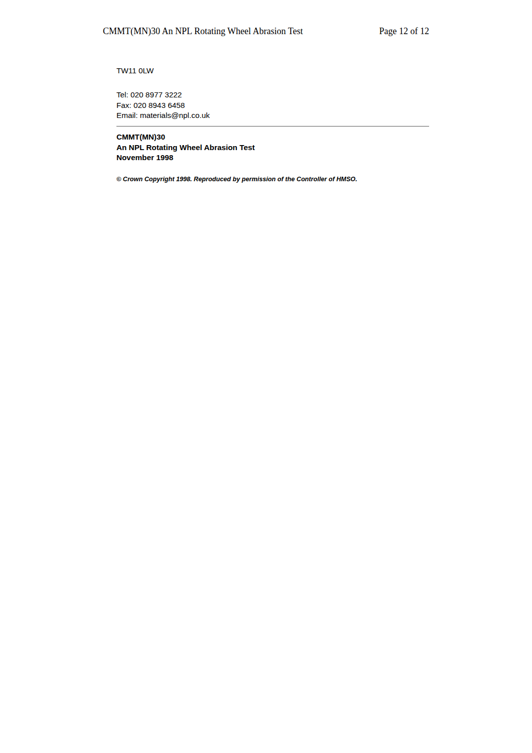CMMT(MN)30 An NPL Rotating Wheel Abrasion Test Page 12 of 12
TW11 0LW
Tel: 020 8977 3222
Fax: 020 8943 6458
Email: materials@npl.co.uk
CMMT(MN)30
An NPL Rotating Wheel Abrasion Test
November 1998
© Crown Copyright 1998. Reproduced by permission of the Controller of HMSO.